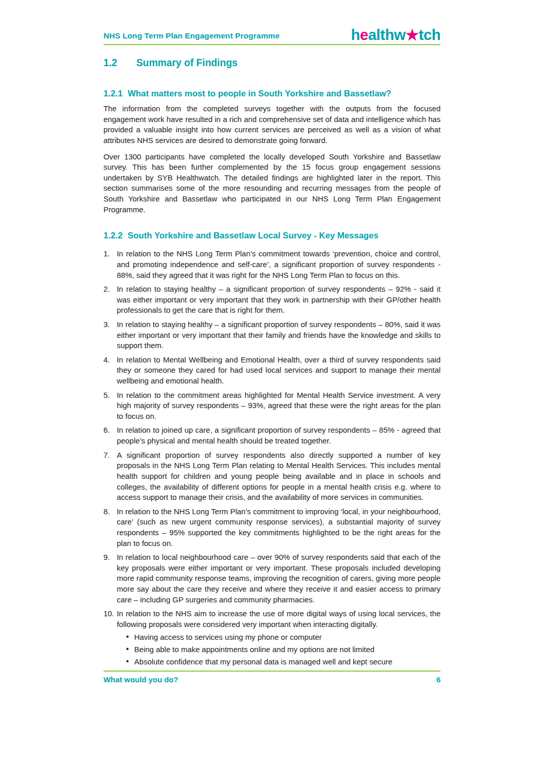NHS Long Term Plan Engagement Programme
healthw★tch
1.2 Summary of Findings
1.2.1 What matters most to people in South Yorkshire and Bassetlaw?
The information from the completed surveys together with the outputs from the focused engagement work have resulted in a rich and comprehensive set of data and intelligence which has provided a valuable insight into how current services are perceived as well as a vision of what attributes NHS services are desired to demonstrate going forward.
Over 1300 participants have completed the locally developed South Yorkshire and Bassetlaw survey. This has been further complemented by the 15 focus group engagement sessions undertaken by SYB Healthwatch. The detailed findings are highlighted later in the report. This section summarises some of the more resounding and recurring messages from the people of South Yorkshire and Bassetlaw who participated in our NHS Long Term Plan Engagement Programme.
1.2.2 South Yorkshire and Bassetlaw Local Survey - Key Messages
In relation to the NHS Long Term Plan’s commitment towards ‘prevention, choice and control, and promoting independence and self-care’, a significant proportion of survey respondents - 88%, said they agreed that it was right for the NHS Long Term Plan to focus on this.
In relation to staying healthy – a significant proportion of survey respondents – 92% - said it was either important or very important that they work in partnership with their GP/other health professionals to get the care that is right for them.
In relation to staying healthy – a significant proportion of survey respondents – 80%, said it was either important or very important that their family and friends have the knowledge and skills to support them.
In relation to Mental Wellbeing and Emotional Health, over a third of survey respondents said they or someone they cared for had used local services and support to manage their mental wellbeing and emotional health.
In relation to the commitment areas highlighted for Mental Health Service investment. A very high majority of survey respondents – 93%, agreed that these were the right areas for the plan to focus on.
In relation to joined up care, a significant proportion of survey respondents – 85% - agreed that people’s physical and mental health should be treated together.
A significant proportion of survey respondents also directly supported a number of key proposals in the NHS Long Term Plan relating to Mental Health Services. This includes mental health support for children and young people being available and in place in schools and colleges, the availability of different options for people in a mental health crisis e.g. where to access support to manage their crisis, and the availability of more services in communities.
In relation to the NHS Long Term Plan’s commitment to improving ‘local, in your neighbourhood, care’ (such as new urgent community response services), a substantial majority of survey respondents – 95% supported the key commitments highlighted to be the right areas for the plan to focus on.
In relation to local neighbourhood care – over 90% of survey respondents said that each of the key proposals were either important or very important. These proposals included developing more rapid community response teams, improving the recognition of carers, giving more people more say about the care they receive and where they receive it and easier access to primary care – including GP surgeries and community pharmacies.
In relation to the NHS aim to increase the use of more digital ways of using local services, the following proposals were considered very important when interacting digitally.
Having access to services using my phone or computer
Being able to make appointments online and my options are not limited
Absolute confidence that my personal data is managed well and kept secure
What would you do?
6